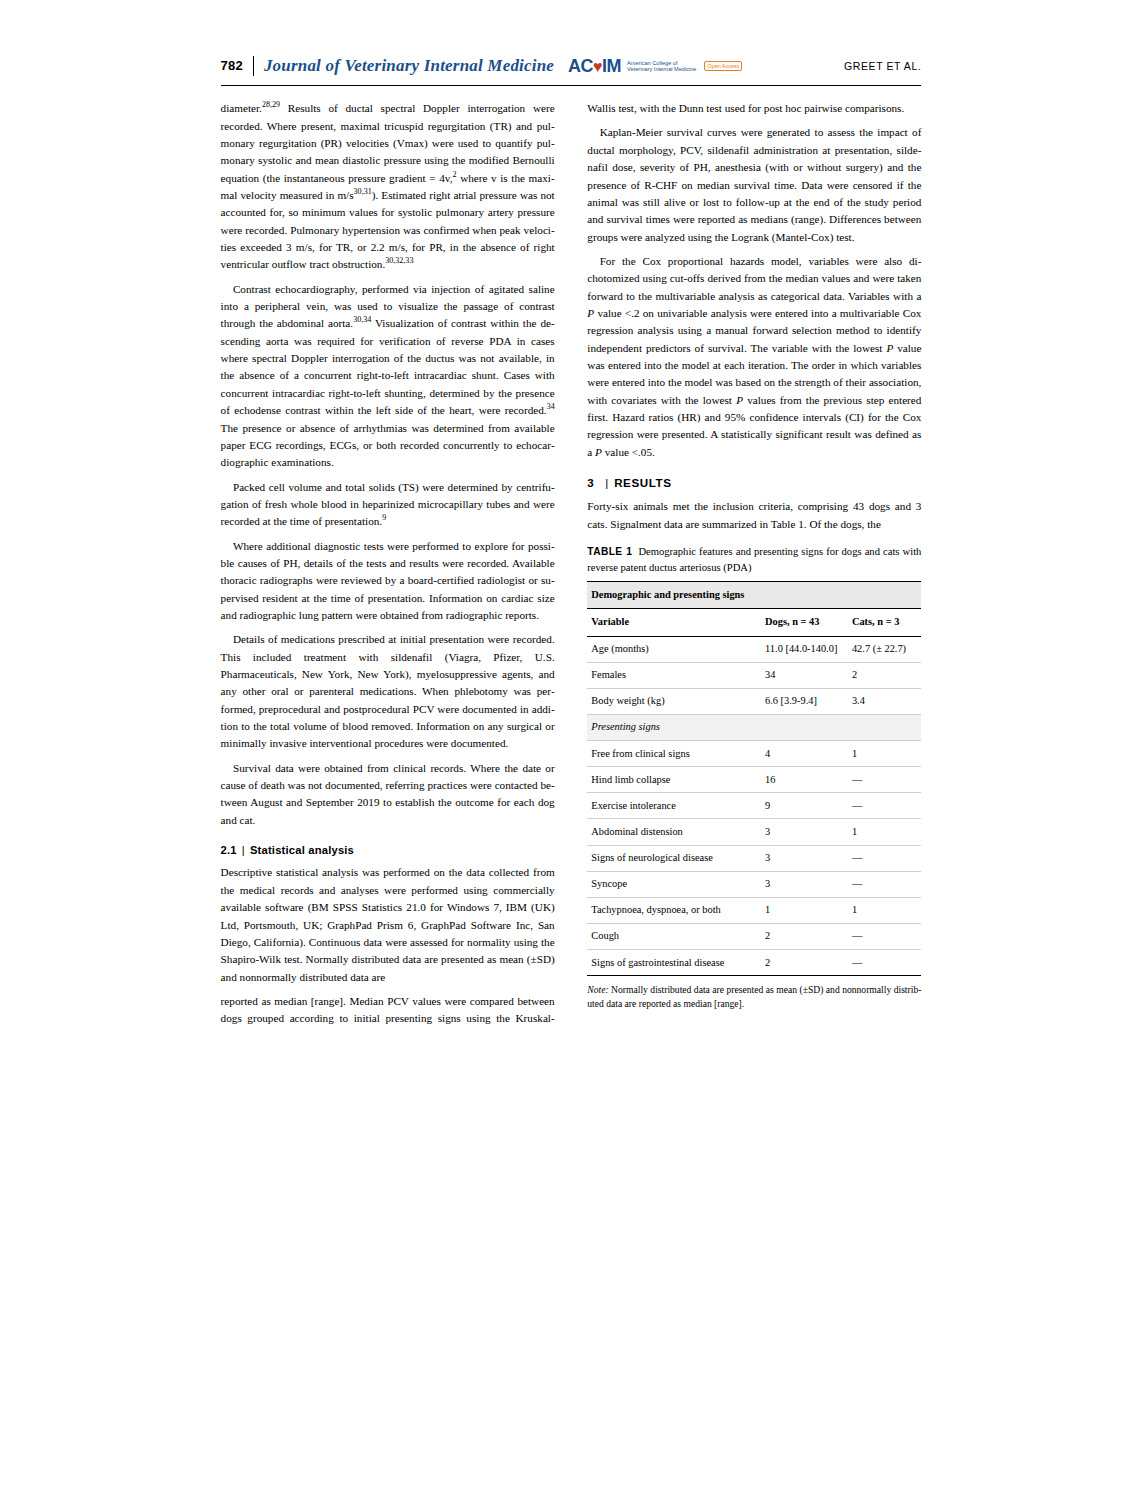782
Journal of Veterinary Internal Medicine
AC♥IM
American College of
Veterinary Internal Medicine
Open Access
GREET ET AL.
diameter.28,29 Results of ductal spectral Doppler interrogation were recorded. Where present, maximal tricuspid regurgitation (TR) and pulmonary regurgitation (PR) velocities (Vmax) were used to quantify pulmonary systolic and mean diastolic pressure using the modified Bernoulli equation (the instantaneous pressure gradient = 4v,2 where v is the maximal velocity measured in m/s30,31). Estimated right atrial pressure was not accounted for, so minimum values for systolic pulmonary artery pressure were recorded. Pulmonary hypertension was confirmed when peak velocities exceeded 3 m/s, for TR, or 2.2 m/s, for PR, in the absence of right ventricular outflow tract obstruction.30,32,33
Contrast echocardiography, performed via injection of agitated saline into a peripheral vein, was used to visualize the passage of contrast through the abdominal aorta.30,34 Visualization of contrast within the descending aorta was required for verification of reverse PDA in cases where spectral Doppler interrogation of the ductus was not available, in the absence of a concurrent right-to-left intracardiac shunt. Cases with concurrent intracardiac right-to-left shunting, determined by the presence of echodense contrast within the left side of the heart, were recorded.34 The presence or absence of arrhythmias was determined from available paper ECG recordings, ECGs, or both recorded concurrently to echocardiographic examinations.
Packed cell volume and total solids (TS) were determined by centrifugation of fresh whole blood in heparinized microcapillary tubes and were recorded at the time of presentation.9
Where additional diagnostic tests were performed to explore for possible causes of PH, details of the tests and results were recorded. Available thoracic radiographs were reviewed by a board-certified radiologist or supervised resident at the time of presentation. Information on cardiac size and radiographic lung pattern were obtained from radiographic reports.
Details of medications prescribed at initial presentation were recorded. This included treatment with sildenafil (Viagra, Pfizer, U.S. Pharmaceuticals, New York, New York), myelosuppressive agents, and any other oral or parenteral medications. When phlebotomy was performed, preprocedural and postprocedural PCV were documented in addition to the total volume of blood removed. Information on any surgical or minimally invasive interventional procedures were documented.
Survival data were obtained from clinical records. Where the date or cause of death was not documented, referring practices were contacted between August and September 2019 to establish the outcome for each dog and cat.
2.1|Statistical analysis
Descriptive statistical analysis was performed on the data collected from the medical records and analyses were performed using commercially available software (BM SPSS Statistics 21.0 for Windows 7, IBM (UK) Ltd, Portsmouth, UK; GraphPad Prism 6, GraphPad Software Inc, San Diego, California). Continuous data were assessed for normality using the Shapiro-Wilk test. Normally distributed data are presented as mean (±SD) and nonnormally distributed data are
reported as median [range]. Median PCV values were compared between dogs grouped according to initial presenting signs using the Kruskal-Wallis test, with the Dunn test used for post hoc pairwise comparisons.
Kaplan-Meier survival curves were generated to assess the impact of ductal morphology, PCV, sildenafil administration at presentation, sildenafil dose, severity of PH, anesthesia (with or without surgery) and the presence of R-CHF on median survival time. Data were censored if the animal was still alive or lost to follow-up at the end of the study period and survival times were reported as medians (range). Differences between groups were analyzed using the Logrank (Mantel-Cox) test.
For the Cox proportional hazards model, variables were also dichotomized using cut-offs derived from the median values and were taken forward to the multivariable analysis as categorical data. Variables with a P value <.2 on univariable analysis were entered into a multivariable Cox regression analysis using a manual forward selection method to identify independent predictors of survival. The variable with the lowest P value was entered into the model at each iteration. The order in which variables were entered into the model was based on the strength of their association, with covariates with the lowest P values from the previous step entered first. Hazard ratios (HR) and 95% confidence intervals (CI) for the Cox regression were presented. A statistically significant result was defined as a P value <.05.
3|RESULTS
Forty-six animals met the inclusion criteria, comprising 43 dogs and 3 cats. Signalment data are summarized in Table 1. Of the dogs, the
TABLE 1 Demographic features and presenting signs for dogs and cats with reverse patent ductus arteriosus (PDA)
| Demographic and presenting signs |
| --- |
| Variable | Dogs, n = 43 | Cats, n = 3 |
| Age (months) | 11.0 [44.0-140.0] | 42.7 (± 22.7) |
| Females | 34 | 2 |
| Body weight (kg) | 6.6 [3.9-9.4] | 3.4 |
| Presenting signs |
| Free from clinical signs | 4 | 1 |
| Hind limb collapse | 16 | — |
| Exercise intolerance | 9 | — |
| Abdominal distension | 3 | 1 |
| Signs of neurological disease | 3 | — |
| Syncope | 3 | — |
| Tachypnoea, dyspnoea, or both | 1 | 1 |
| Cough | 2 | — |
| Signs of gastrointestinal disease | 2 | — |
Note: Normally distributed data are presented as mean (±SD) and nonnormally distributed data are reported as median [range].